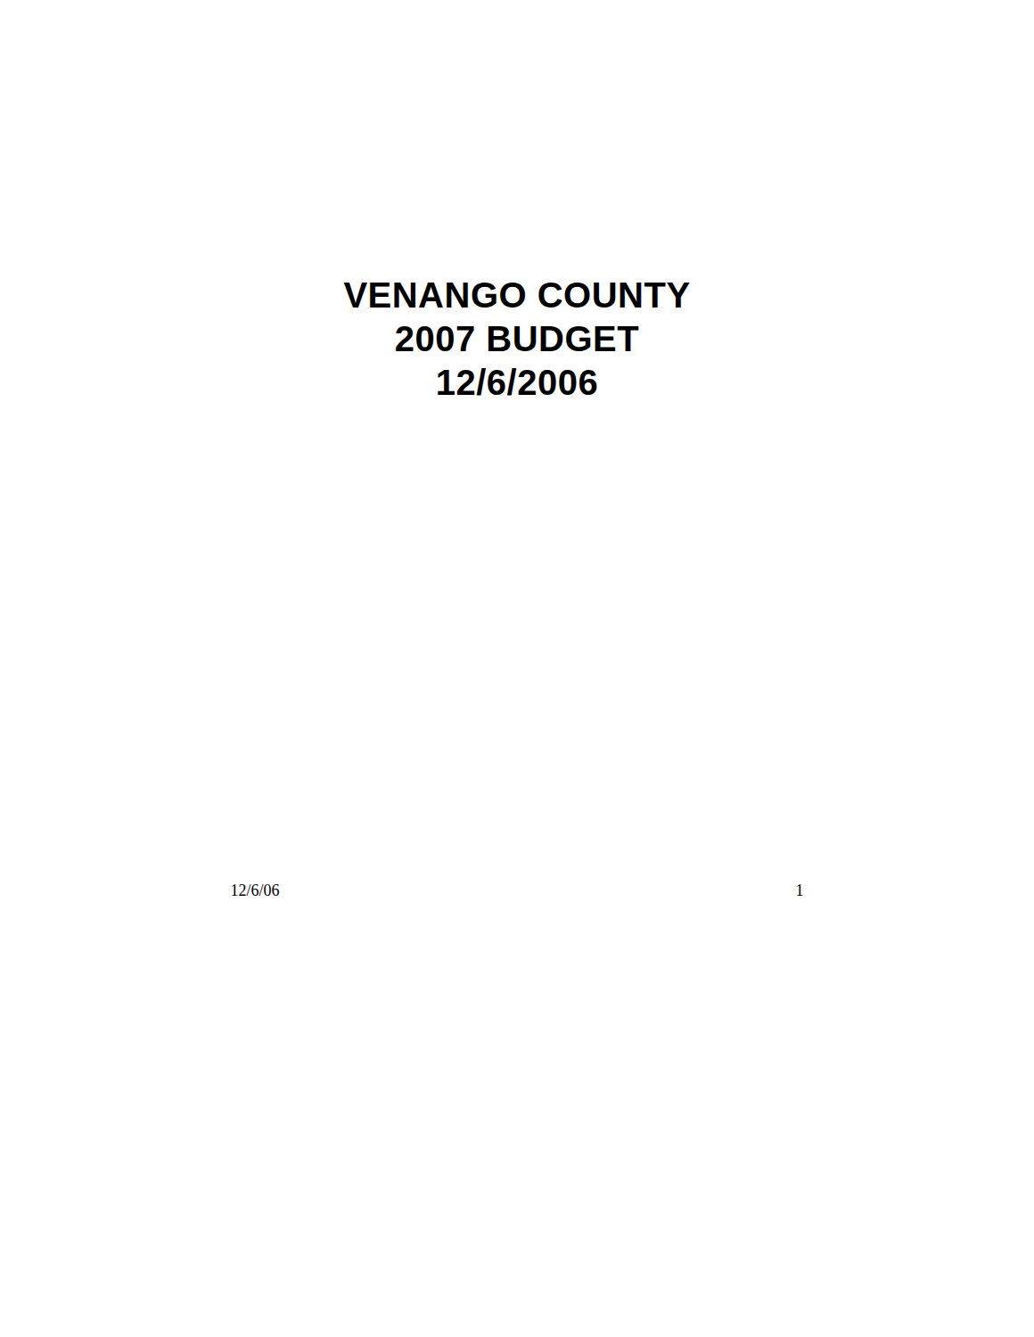VENANGO COUNTY
2007 BUDGET
12/6/2006
12/6/06 1